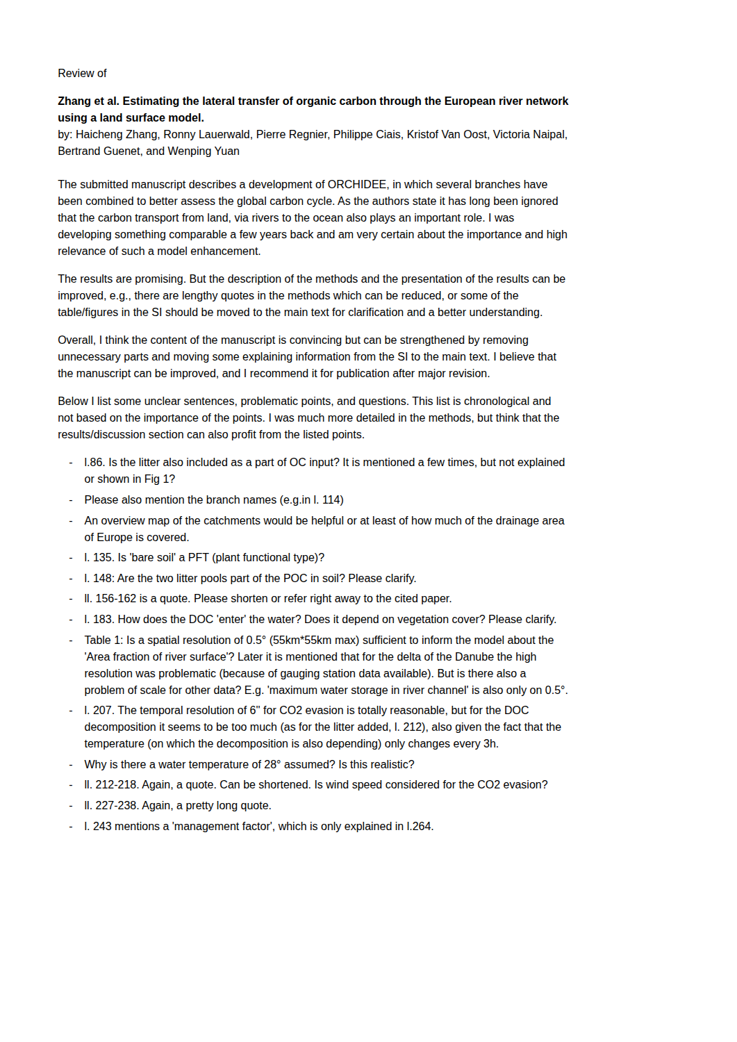Review of
Zhang et al. Estimating the lateral transfer of organic carbon through the European river network using a land surface model.
by: Haicheng Zhang, Ronny Lauerwald, Pierre Regnier, Philippe Ciais, Kristof Van Oost, Victoria Naipal, Bertrand Guenet, and Wenping Yuan
The submitted manuscript describes a development of ORCHIDEE, in which several branches have been combined to better assess the global carbon cycle. As the authors state it has long been ignored that the carbon transport from land, via rivers to the ocean also plays an important role. I was developing something comparable a few years back and am very certain about the importance and high relevance of such a model enhancement.
The results are promising. But the description of the methods and the presentation of the results can be improved, e.g., there are lengthy quotes in the methods which can be reduced, or some of the table/figures in the SI should be moved to the main text for clarification and a better understanding.
Overall, I think the content of the manuscript is convincing but can be strengthened by removing unnecessary parts and moving some explaining information from the SI to the main text. I believe that the manuscript can be improved, and I recommend it for publication after major revision.
Below I list some unclear sentences, problematic points, and questions. This list is chronological and not based on the importance of the points. I was much more detailed in the methods, but think that the results/discussion section can also profit from the listed points.
l.86. Is the litter also included as a part of OC input? It is mentioned a few times, but not explained or shown in Fig 1?
Please also mention the branch names (e.g.in l. 114)
An overview map of the catchments would be helpful or at least of how much of the drainage area of Europe is covered.
l. 135. Is 'bare soil' a PFT (plant functional type)?
l. 148: Are the two litter pools part of the POC in soil? Please clarify.
ll. 156-162 is a quote. Please shorten or refer right away to the cited paper.
l. 183. How does the DOC 'enter' the water? Does it depend on vegetation cover? Please clarify.
Table 1: Is a spatial resolution of 0.5° (55km*55km max) sufficient to inform the model about the 'Area fraction of river surface'? Later it is mentioned that for the delta of the Danube the high resolution was problematic (because of gauging station data available). But is there also a problem of scale for other data? E.g. 'maximum water storage in river channel' is also only on 0.5°.
l. 207. The temporal resolution of 6'' for CO2 evasion is totally reasonable, but for the DOC decomposition it seems to be too much (as for the litter added, l. 212), also given the fact that the temperature (on which the decomposition is also depending) only changes every 3h.
Why is there a water temperature of 28° assumed? Is this realistic?
ll. 212-218. Again, a quote. Can be shortened. Is wind speed considered for the CO2 evasion?
ll. 227-238. Again, a pretty long quote.
l. 243 mentions a 'management factor', which is only explained in l.264.